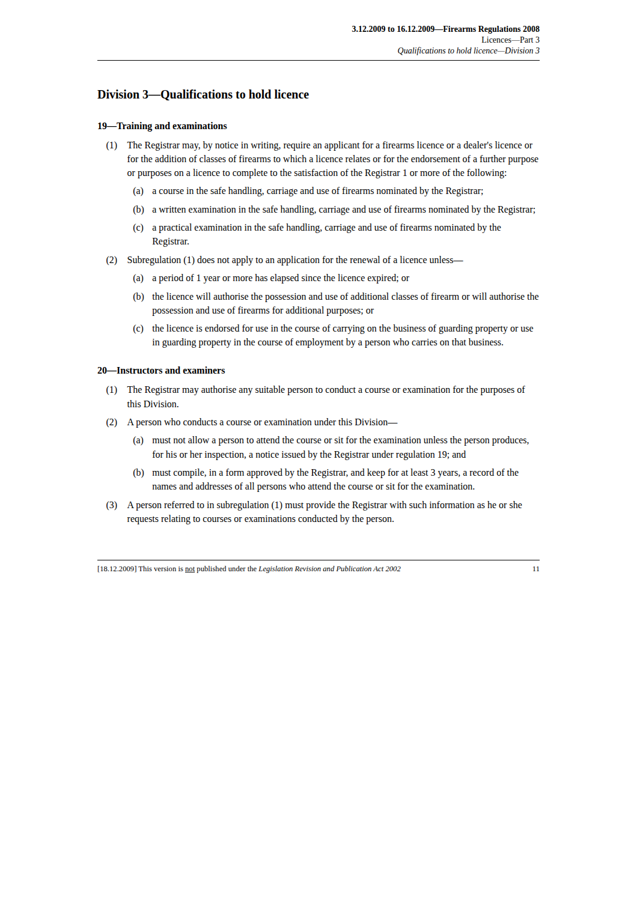3.12.2009 to 16.12.2009—Firearms Regulations 2008
Licences—Part 3
Qualifications to hold licence—Division 3
Division 3—Qualifications to hold licence
19—Training and examinations
(1)
The Registrar may, by notice in writing, require an applicant for a firearms licence or a dealer's licence or for the addition of classes of firearms to which a licence relates or for the endorsement of a further purpose or purposes on a licence to complete to the satisfaction of the Registrar 1 or more of the following:
(a)
a course in the safe handling, carriage and use of firearms nominated by the Registrar;
(b)
a written examination in the safe handling, carriage and use of firearms nominated by the Registrar;
(c)
a practical examination in the safe handling, carriage and use of firearms nominated by the Registrar.
(2)
Subregulation (1) does not apply to an application for the renewal of a licence unless—
(a)
a period of 1 year or more has elapsed since the licence expired; or
(b)
the licence will authorise the possession and use of additional classes of firearm or will authorise the possession and use of firearms for additional purposes; or
(c)
the licence is endorsed for use in the course of carrying on the business of guarding property or use in guarding property in the course of employment by a person who carries on that business.
20—Instructors and examiners
(1)
The Registrar may authorise any suitable person to conduct a course or examination for the purposes of this Division.
(2)
A person who conducts a course or examination under this Division—
(a)
must not allow a person to attend the course or sit for the examination unless the person produces, for his or her inspection, a notice issued by the Registrar under regulation 19; and
(b)
must compile, in a form approved by the Registrar, and keep for at least 3 years, a record of the names and addresses of all persons who attend the course or sit for the examination.
(3)
A person referred to in subregulation (1) must provide the Registrar with such information as he or she requests relating to courses or examinations conducted by the person.
[18.12.2009] This version is not published under the Legislation Revision and Publication Act 2002
11